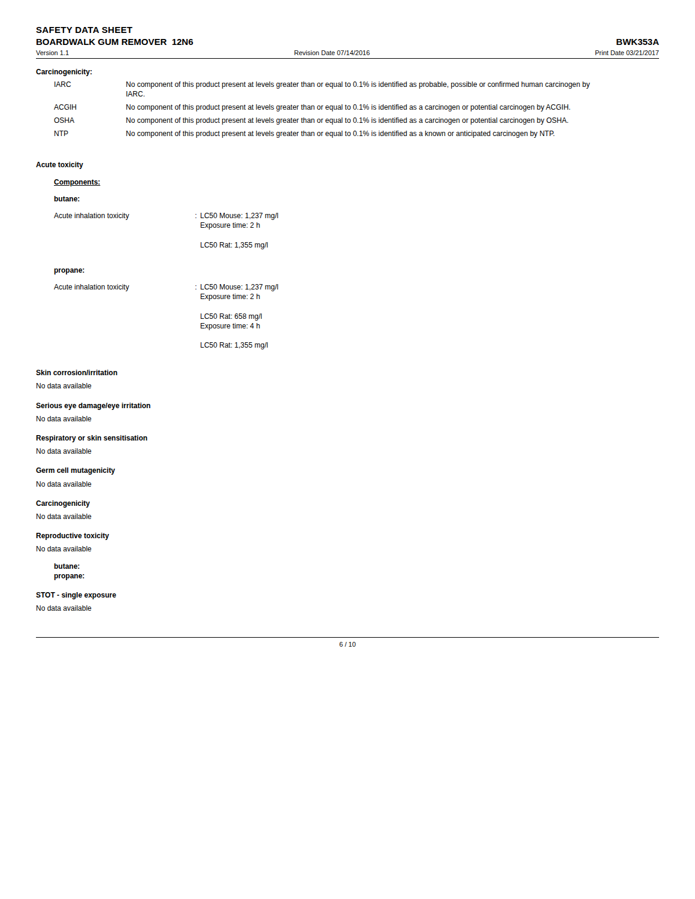SAFETY DATA SHEET
BOARDWALK GUM REMOVER 12N6 BWK353A
Version 1.1 Revision Date 07/14/2016 Print Date 03/21/2017
Carcinogenicity:
| IARC | No component of this product present at levels greater than or equal to 0.1% is identified as probable, possible or confirmed human carcinogen by IARC. |
| ACGIH | No component of this product present at levels greater than or equal to 0.1% is identified as a carcinogen or potential carcinogen by ACGIH. |
| OSHA | No component of this product present at levels greater than or equal to 0.1% is identified as a carcinogen or potential carcinogen by OSHA. |
| NTP | No component of this product present at levels greater than or equal to 0.1% is identified as a known or anticipated carcinogen by NTP. |
Acute toxicity
Components:
butane:
| Acute inhalation toxicity | : | LC50 Mouse: 1,237 mg/l Exposure time: 2 h |
| | | LC50 Rat: 1,355 mg/l |
propane:
| Acute inhalation toxicity | : | LC50 Mouse: 1,237 mg/l Exposure time: 2 h |
| | | LC50 Rat: 658 mg/l Exposure time: 4 h |
| | | LC50 Rat: 1,355 mg/l |
Skin corrosion/irritation
No data available
Serious eye damage/eye irritation
No data available
Respiratory or skin sensitisation
No data available
Germ cell mutagenicity
No data available
Carcinogenicity
No data available
Reproductive toxicity
No data available
butane:
propane:
STOT - single exposure
No data available
6 / 10